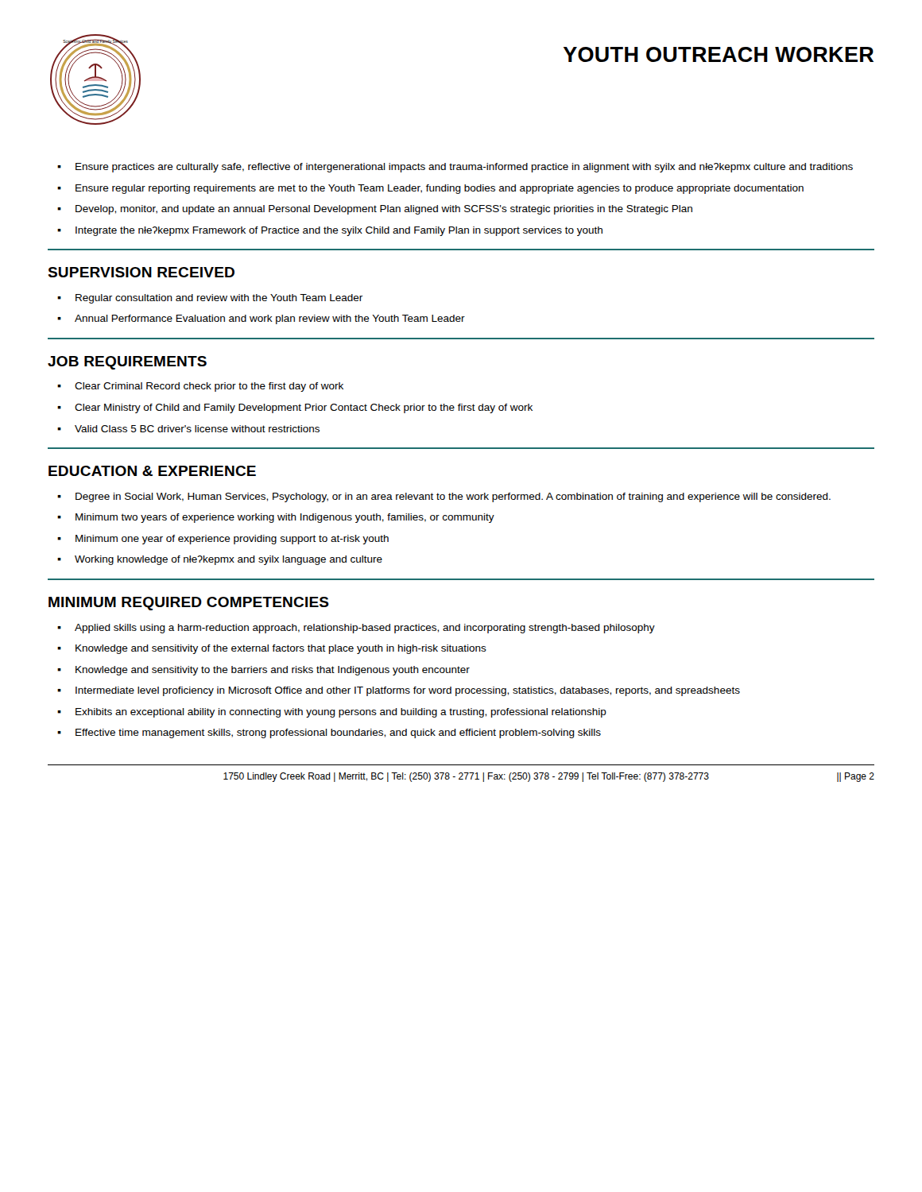Scw'exmx Child and Family Services
YOUTH OUTREACH WORKER
Ensure practices are culturally safe, reflective of intergenerational impacts and trauma-informed practice in alignment with syilx and nłeʔkepmx culture and traditions
Ensure regular reporting requirements are met to the Youth Team Leader, funding bodies and appropriate agencies to produce appropriate documentation
Develop, monitor, and update an annual Personal Development Plan aligned with SCFSS's strategic priorities in the Strategic Plan
Integrate the nłeʔkepmx Framework of Practice and the syilx Child and Family Plan in support services to youth
SUPERVISION RECEIVED
Regular consultation and review with the Youth Team Leader
Annual Performance Evaluation and work plan review with the Youth Team Leader
JOB REQUIREMENTS
Clear Criminal Record check prior to the first day of work
Clear Ministry of Child and Family Development Prior Contact Check prior to the first day of work
Valid Class 5 BC driver's license without restrictions
EDUCATION & EXPERIENCE
Degree in Social Work, Human Services, Psychology, or in an area relevant to the work performed. A combination of training and experience will be considered.
Minimum two years of experience working with Indigenous youth, families, or community
Minimum one year of experience providing support to at-risk youth
Working knowledge of nłeʔkepmx and syilx language and culture
MINIMUM REQUIRED COMPETENCIES
Applied skills using a harm-reduction approach, relationship-based practices, and incorporating strength-based philosophy
Knowledge and sensitivity of the external factors that place youth in high-risk situations
Knowledge and sensitivity to the barriers and risks that Indigenous youth encounter
Intermediate level proficiency in Microsoft Office and other IT platforms for word processing, statistics, databases, reports, and spreadsheets
Exhibits an exceptional ability in connecting with young persons and building a trusting, professional relationship
Effective time management skills, strong professional boundaries, and quick and efficient problem-solving skills
1750 Lindley Creek Road | Merritt, BC | Tel: (250) 378 - 2771 | Fax: (250) 378 - 2799 | Tel Toll-Free: (877) 378-2773
|| Page 2